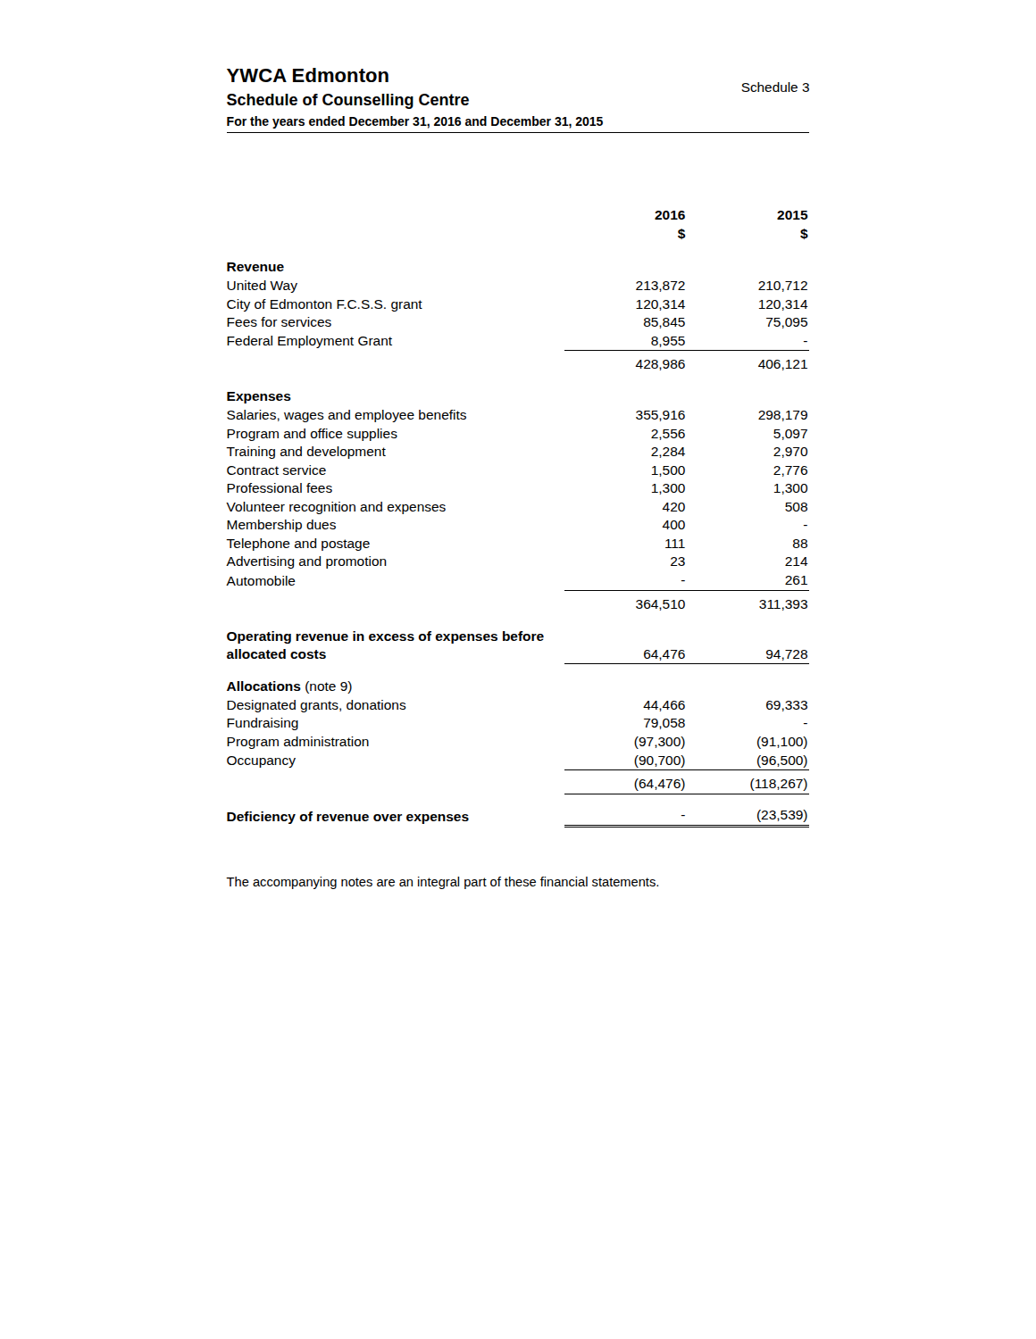Schedule 3
YWCA Edmonton
Schedule of Counselling Centre
For the years ended December 31, 2016 and December 31, 2015
| | 2016 | 2015 |
| | $ | $ |
| Revenue | | |
| United Way | 213,872 | 210,712 |
| City of Edmonton F.C.S.S. grant | 120,314 | 120,314 |
| Fees for services | 85,845 | 75,095 |
| Federal Employment Grant | 8,955 | - |
| | 428,986 | 406,121 |
| Expenses | | |
| Salaries, wages and employee benefits | 355,916 | 298,179 |
| Program and office supplies | 2,556 | 5,097 |
| Training and development | 2,284 | 2,970 |
| Contract service | 1,500 | 2,776 |
| Professional fees | 1,300 | 1,300 |
| Volunteer recognition and expenses | 420 | 508 |
| Membership dues | 400 | - |
| Telephone and postage | 111 | 88 |
| Advertising and promotion | 23 | 214 |
| Automobile | - | 261 |
| | 364,510 | 311,393 |
| Operating revenue in excess of expenses before allocated costs | 64,476 | 94,728 |
| Allocations (note 9) | | |
| Designated grants, donations | 44,466 | 69,333 |
| Fundraising | 79,058 | - |
| Program administration | (97,300) | (91,100) |
| Occupancy | (90,700) | (96,500) |
| | (64,476) | (118,267) |
| Deficiency of revenue over expenses | - | (23,539) |
The accompanying notes are an integral part of these financial statements.